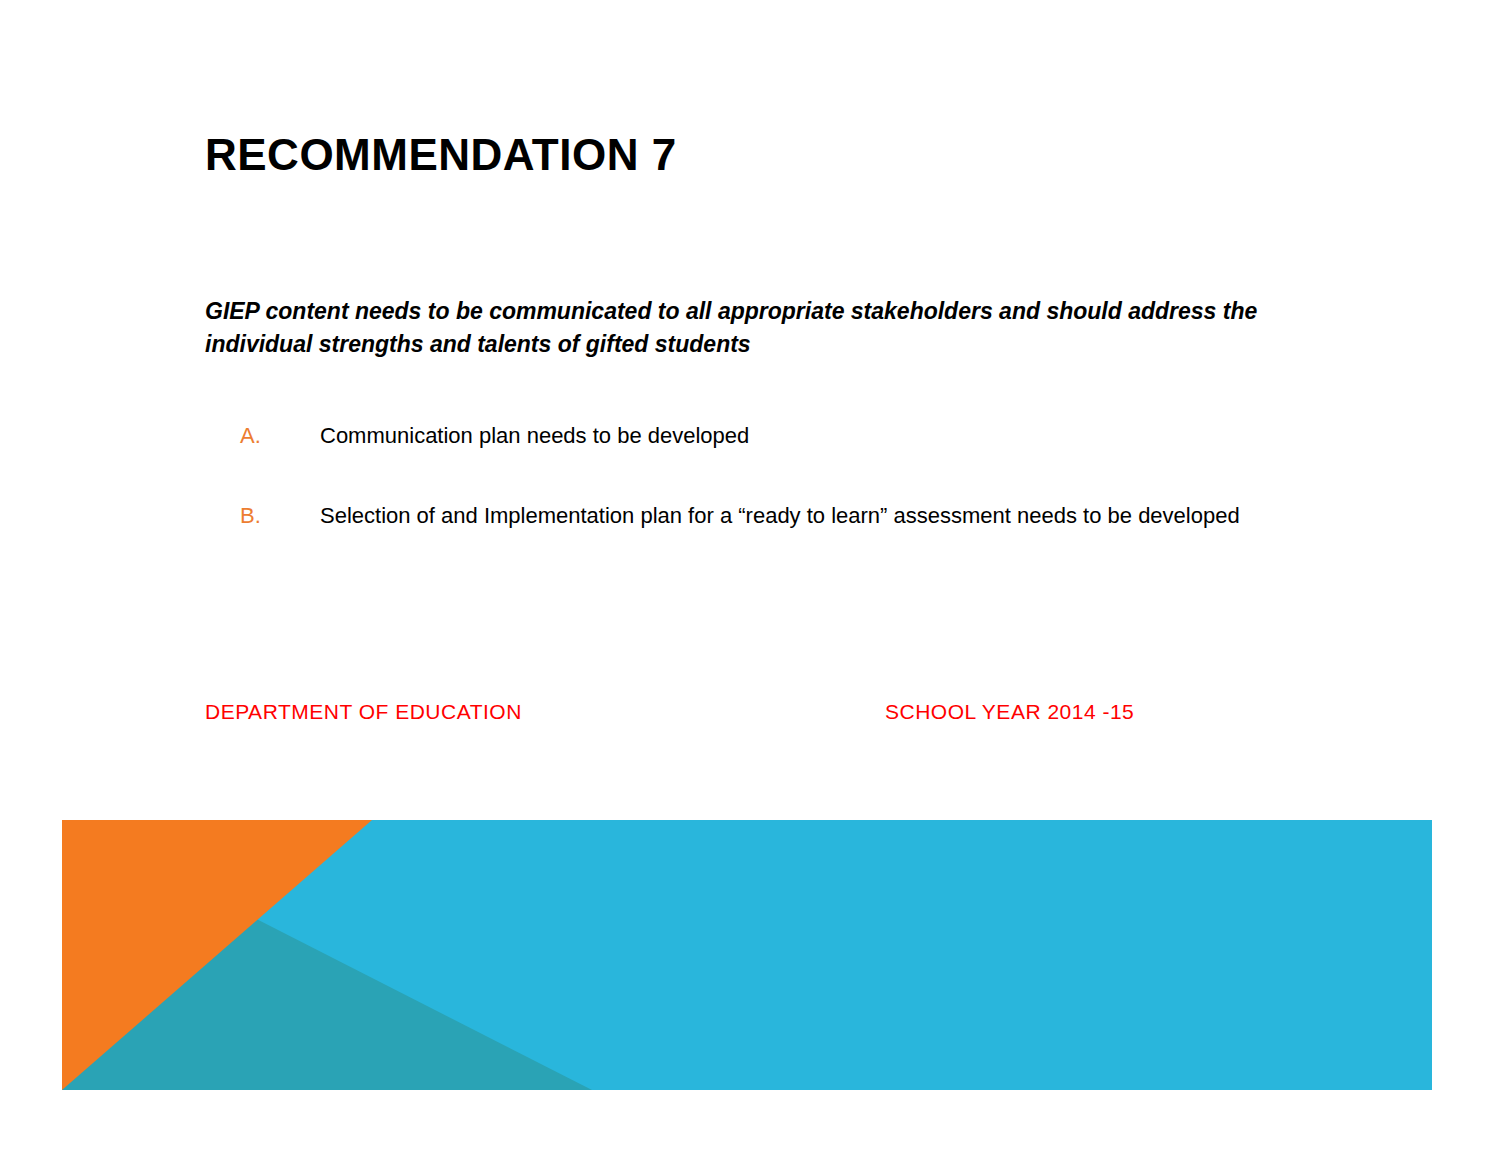RECOMMENDATION 7
GIEP content needs to be communicated to all appropriate stakeholders and should address the individual strengths and talents of gifted students
A. Communication plan needs to be developed
B. Selection of and Implementation plan for a “ready to learn” assessment needs to be developed
DEPARTMENT OF EDUCATION SCHOOL YEAR 2014 -15